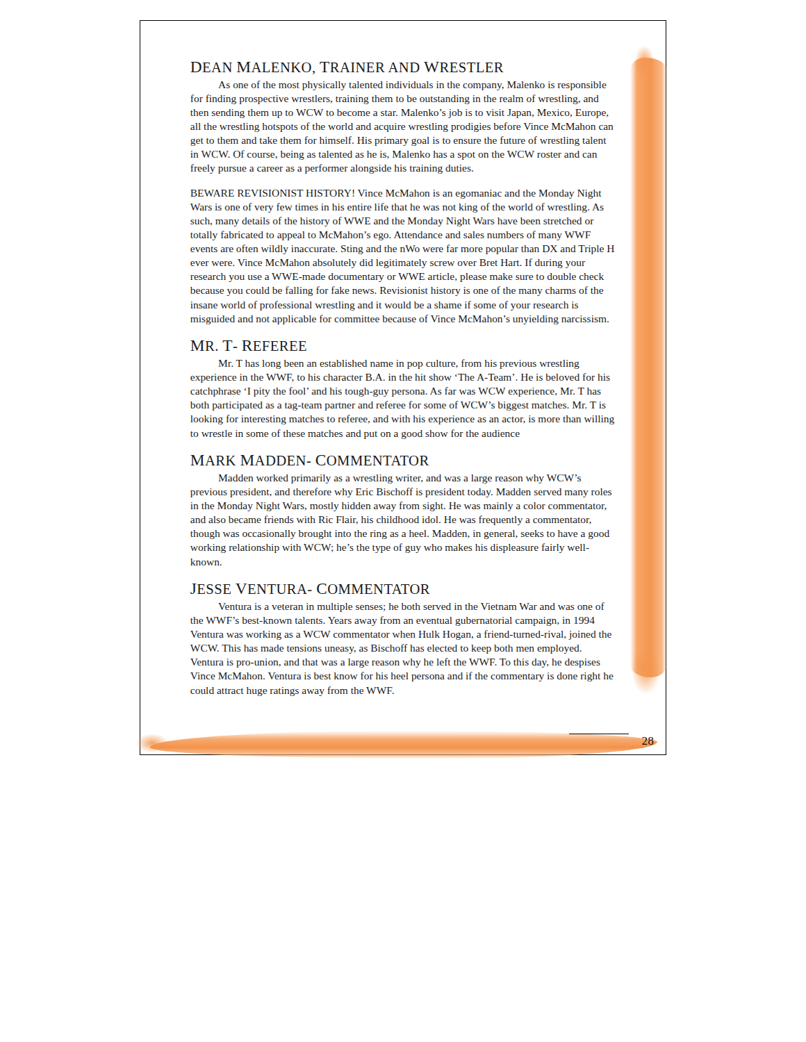DEAN MALENKO, TRAINER AND WRESTLER
As one of the most physically talented individuals in the company, Malenko is responsible for finding prospective wrestlers, training them to be outstanding in the realm of wrestling, and then sending them up to WCW to become a star. Malenko’s job is to visit Japan, Mexico, Europe, all the wrestling hotspots of the world and acquire wrestling prodigies before Vince McMahon can get to them and take them for himself. His primary goal is to ensure the future of wrestling talent in WCW. Of course, being as talented as he is, Malenko has a spot on the WCW roster and can freely pursue a career as a performer alongside his training duties.
BEWARE REVISIONIST HISTORY! Vince McMahon is an egomaniac and the Monday Night Wars is one of very few times in his entire life that he was not king of the world of wrestling. As such, many details of the history of WWE and the Monday Night Wars have been stretched or totally fabricated to appeal to McMahon’s ego. Attendance and sales numbers of many WWF events are often wildly inaccurate. Sting and the nWo were far more popular than DX and Triple H ever were. Vince McMahon absolutely did legitimately screw over Bret Hart. If during your research you use a WWE-made documentary or WWE article, please make sure to double check because you could be falling for fake news. Revisionist history is one of the many charms of the insane world of professional wrestling and it would be a shame if some of your research is misguided and not applicable for committee because of Vince McMahon’s unyielding narcissism.
MR. T- REFEREE
Mr. T has long been an established name in pop culture, from his previous wrestling experience in the WWF, to his character B.A. in the hit show ‘The A-Team’. He is beloved for his catchphrase ‘I pity the fool’ and his tough-guy persona. As far was WCW experience, Mr. T has both participated as a tag-team partner and referee for some of WCW’s biggest matches. Mr. T is looking for interesting matches to referee, and with his experience as an actor, is more than willing to wrestle in some of these matches and put on a good show for the audience
MARK MADDEN- COMMENTATOR
Madden worked primarily as a wrestling writer, and was a large reason why WCW’s previous president, and therefore why Eric Bischoff is president today. Madden served many roles in the Monday Night Wars, mostly hidden away from sight. He was mainly a color commentator, and also became friends with Ric Flair, his childhood idol. He was frequently a commentator, though was occasionally brought into the ring as a heel. Madden, in general, seeks to have a good working relationship with WCW; he’s the type of guy who makes his displeasure fairly well-known.
JESSE VENTURA- COMMENTATOR
Ventura is a veteran in multiple senses; he both served in the Vietnam War and was one of the WWF’s best-known talents. Years away from an eventual gubernatorial campaign, in 1994 Ventura was working as a WCW commentator when Hulk Hogan, a friend-turned-rival, joined the WCW. This has made tensions uneasy, as Bischoff has elected to keep both men employed. Ventura is pro-union, and that was a large reason why he left the WWF. To this day, he despises Vince McMahon. Ventura is best know for his heel persona and if the commentary is done right he could attract huge ratings away from the WWF.
28